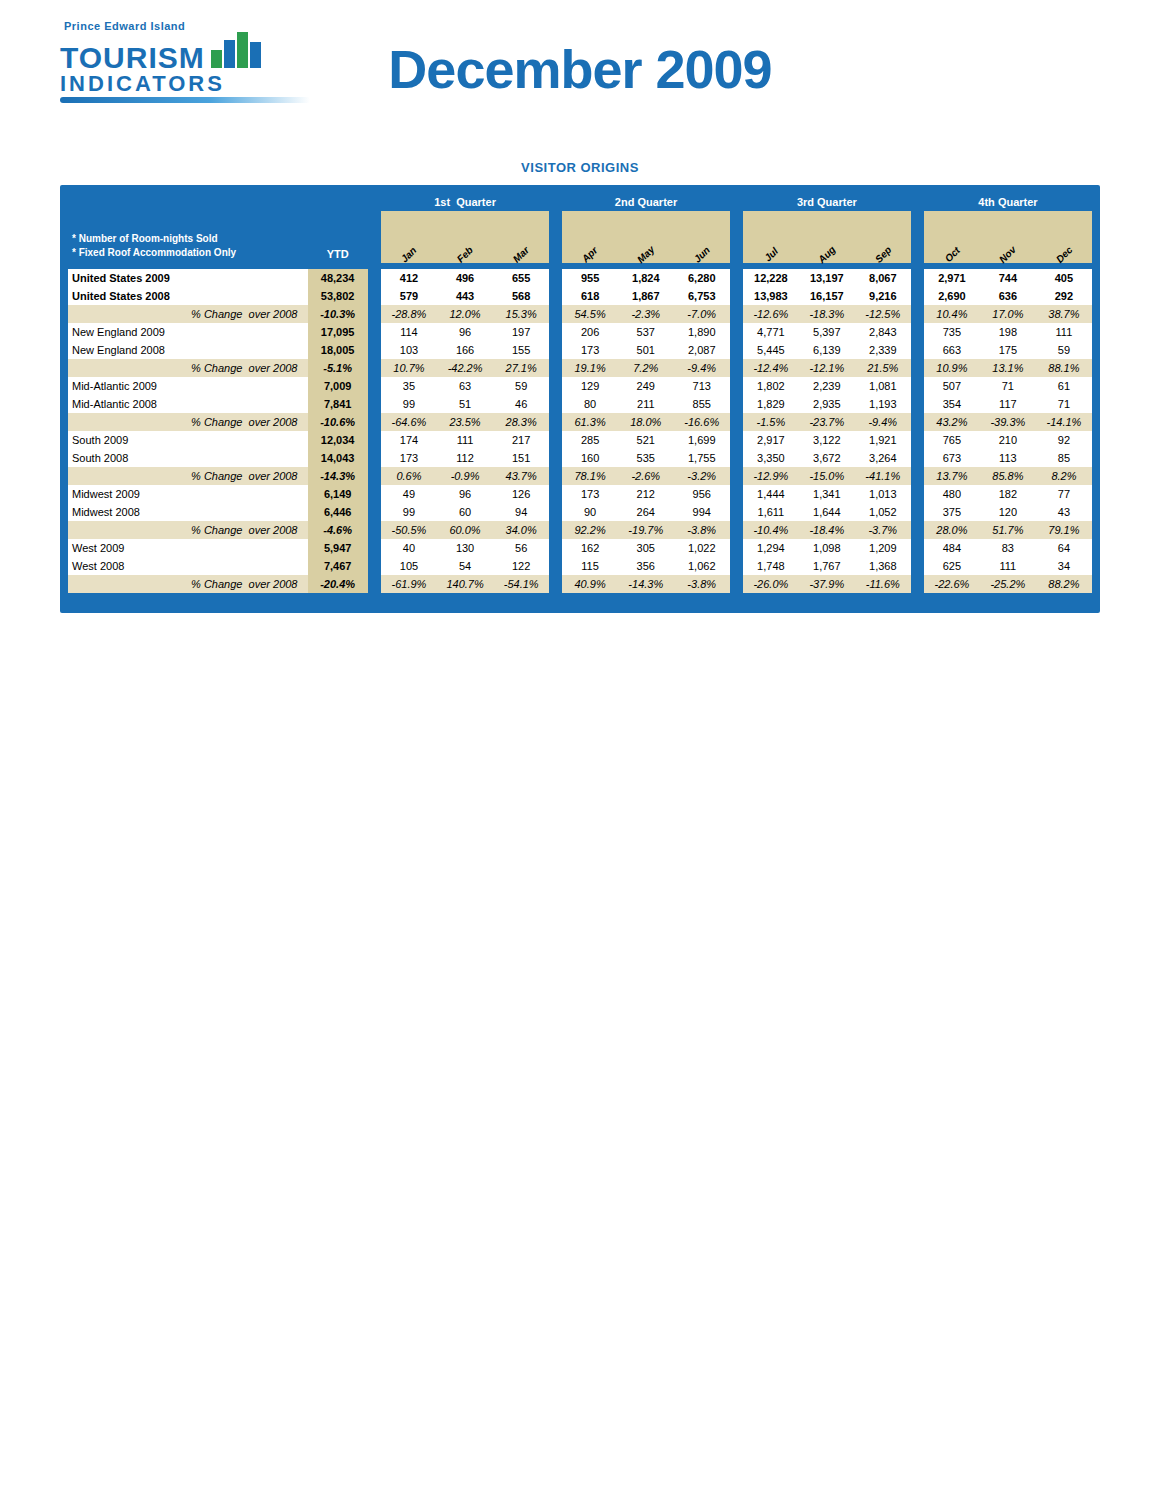Prince Edward Island
TOURISM
INDICATORS
December 2009
VISITOR ORIGINS
| | | | 1st Quarter | | 2nd Quarter | | 3rd Quarter | | 4th Quarter |
| --- | --- | --- | --- | --- | --- | --- | --- | --- | --- |
| * Number of Room-nights Sold * Fixed Roof Accommodation Only | YTD | | Jan | Feb | Mar | | Apr | May | Jun | | Jul | Aug | Sep | | Oct | Nov | Dec |
| United States 2009 | 48,234 | | 412 | 496 | 655 | | 955 | 1,824 | 6,280 | | 12,228 | 13,197 | 8,067 | | 2,971 | 744 | 405 |
| United States 2008 | 53,802 | | 579 | 443 | 568 | | 618 | 1,867 | 6,753 | | 13,983 | 16,157 | 9,216 | | 2,690 | 636 | 292 |
| % Change over 2008 | -10.3% | | -28.8% | 12.0% | 15.3% | | 54.5% | -2.3% | -7.0% | | -12.6% | -18.3% | -12.5% | | 10.4% | 17.0% | 38.7% |
| New England 2009 | 17,095 | | 114 | 96 | 197 | | 206 | 537 | 1,890 | | 4,771 | 5,397 | 2,843 | | 735 | 198 | 111 |
| New England 2008 | 18,005 | | 103 | 166 | 155 | | 173 | 501 | 2,087 | | 5,445 | 6,139 | 2,339 | | 663 | 175 | 59 |
| % Change over 2008 | -5.1% | | 10.7% | -42.2% | 27.1% | | 19.1% | 7.2% | -9.4% | | -12.4% | -12.1% | 21.5% | | 10.9% | 13.1% | 88.1% |
| Mid-Atlantic 2009 | 7,009 | | 35 | 63 | 59 | | 129 | 249 | 713 | | 1,802 | 2,239 | 1,081 | | 507 | 71 | 61 |
| Mid-Atlantic 2008 | 7,841 | | 99 | 51 | 46 | | 80 | 211 | 855 | | 1,829 | 2,935 | 1,193 | | 354 | 117 | 71 |
| % Change over 2008 | -10.6% | | -64.6% | 23.5% | 28.3% | | 61.3% | 18.0% | -16.6% | | -1.5% | -23.7% | -9.4% | | 43.2% | -39.3% | -14.1% |
| South 2009 | 12,034 | | 174 | 111 | 217 | | 285 | 521 | 1,699 | | 2,917 | 3,122 | 1,921 | | 765 | 210 | 92 |
| South 2008 | 14,043 | | 173 | 112 | 151 | | 160 | 535 | 1,755 | | 3,350 | 3,672 | 3,264 | | 673 | 113 | 85 |
| % Change over 2008 | -14.3% | | 0.6% | -0.9% | 43.7% | | 78.1% | -2.6% | -3.2% | | -12.9% | -15.0% | -41.1% | | 13.7% | 85.8% | 8.2% |
| Midwest 2009 | 6,149 | | 49 | 96 | 126 | | 173 | 212 | 956 | | 1,444 | 1,341 | 1,013 | | 480 | 182 | 77 |
| Midwest 2008 | 6,446 | | 99 | 60 | 94 | | 90 | 264 | 994 | | 1,611 | 1,644 | 1,052 | | 375 | 120 | 43 |
| % Change over 2008 | -4.6% | | -50.5% | 60.0% | 34.0% | | 92.2% | -19.7% | -3.8% | | -10.4% | -18.4% | -3.7% | | 28.0% | 51.7% | 79.1% |
| West 2009 | 5,947 | | 40 | 130 | 56 | | 162 | 305 | 1,022 | | 1,294 | 1,098 | 1,209 | | 484 | 83 | 64 |
| West 2008 | 7,467 | | 105 | 54 | 122 | | 115 | 356 | 1,062 | | 1,748 | 1,767 | 1,368 | | 625 | 111 | 34 |
| % Change over 2008 | -20.4% | | -61.9% | 140.7% | -54.1% | | 40.9% | -14.3% | -3.8% | | -26.0% | -37.9% | -11.6% | | -22.6% | -25.2% | 88.2% |